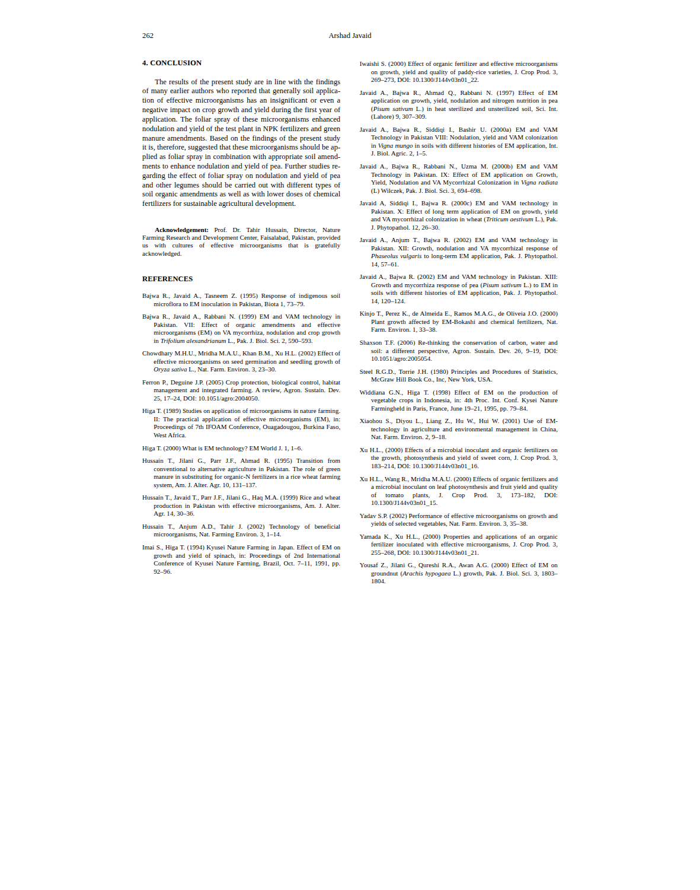262
Arshad Javaid
4. CONCLUSION
The results of the present study are in line with the findings of many earlier authors who reported that generally soil application of effective microorganisms has an insignificant or even a negative impact on crop growth and yield during the first year of application. The foliar spray of these microorganisms enhanced nodulation and yield of the test plant in NPK fertilizers and green manure amendments. Based on the findings of the present study it is, therefore, suggested that these microorganisms should be applied as foliar spray in combination with appropriate soil amendments to enhance nodulation and yield of pea. Further studies regarding the effect of foliar spray on nodulation and yield of pea and other legumes should be carried out with different types of soil organic amendments as well as with lower doses of chemical fertilizers for sustainable agricultural development.
Acknowledgement: Prof. Dr. Tahir Hussain, Director, Nature Farming Research and Development Center, Faisalabad, Pakistan, provided us with cultures of effective microorganisms that is gratefully acknowledged.
REFERENCES
Bajwa R., Javaid A., Tasneem Z. (1995) Response of indigenous soil microflora to EM inoculation in Pakistan, Biota 1, 73–79.
Bajwa R., Javaid A., Rabbani N. (1999) EM and VAM technology in Pakistan. VII: Effect of organic amendments and effective microorganisms (EM) on VA mycorrhiza, nodulation and crop growth in Trifolium alexandrianum L., Pak. J. Biol. Sci. 2, 590–593.
Chowdhary M.H.U., Mridha M.A.U., Khan B.M., Xu H.L. (2002) Effect of effective microorganisms on seed germination and seedling growth of Oryza sativa L., Nat. Farm. Environ. 3, 23–30.
Ferron P., Deguine J.P. (2005) Crop protection, biological control, habitat management and integrated farming. A review, Agron. Sustain. Dev. 25, 17–24, DOI: 10.1051/agro:2004050.
Higa T. (1989) Studies on application of microorganisms in nature farming. II: The practical application of effective microorganisms (EM), in: Proceedings of 7th IFOAM Conference, Ouagadougou, Burkina Faso, West Africa.
Higa T. (2000) What is EM technology? EM World J. 1, 1–6.
Hussain T., Jilani G., Parr J.F., Ahmad R. (1995) Transition from conventional to alternative agriculture in Pakistan. The role of green manure in substituting for organic-N fertilizers in a rice wheat farming system, Am. J. Alter. Agr. 10, 131–137.
Hussain T., Javaid T., Parr J.F., Jilani G., Haq M.A. (1999) Rice and wheat production in Pakistan with effective microorganisms, Am. J. Alter. Agr. 14, 30–36.
Hussain T., Anjum A.D., Tahir J. (2002) Technology of beneficial microorganisms, Nat. Farming Environ. 3, 1–14.
Imai S., Higa T. (1994) Kyusei Nature Farming in Japan. Effect of EM on growth and yield of spinach, in: Proceedings of 2nd International Conference of Kyusei Nature Farming, Brazil, Oct. 7–11, 1991, pp. 92–96.
Iwaishi S. (2000) Effect of organic fertilizer and effective microorganisms on growth, yield and quality of paddy-rice varieties, J. Crop Prod. 3, 269–273, DOI: 10.1300/J144v03n01_22.
Javaid A., Bajwa R., Ahmad Q., Rabbani N. (1997) Effect of EM application on growth, yield, nodulation and nitrogen nutrition in pea (Pisum sativum L.) in heat sterilized and unsterilized soil, Sci. Int. (Lahore) 9, 307–309.
Javaid A., Bajwa R., Siddiqi I., Bashir U. (2000a) EM and VAM Technology in Pakistan VIII: Nodulation, yield and VAM colonization in Vigna mungo in soils with different histories of EM application, Int. J. Biol. Agric. 2, 1–5.
Javaid A., Bajwa R., Rabbani N., Uzma M. (2000b) EM and VAM Technology in Pakistan. IX: Effect of EM application on Growth, Yield, Nodulation and VA Mycorrhizal Colonization in Vigna radiata (L) Wilczek, Pak. J. Biol. Sci. 3, 694–698.
Javaid A, Siddiqi I., Bajwa R. (2000c) EM and VAM technology in Pakistan. X: Effect of long term application of EM on growth, yield and VA mycorrhizal colonization in wheat (Triticum aestivum L.), Pak. J. Phytopathol. 12, 26–30.
Javaid A., Anjum T., Bajwa R. (2002) EM and VAM technology in Pakistan. XII: Growth, nodulation and VA mycorrhizal response of Phaseolus vulgaris to long-term EM application, Pak. J. Phytopathol. 14, 57–61.
Javaid A., Bajwa R. (2002) EM and VAM technology in Pakistan. XIII: Growth and mycorrhiza response of pea (Pisum sativum L.) to EM in soils with different histories of EM application, Pak. J. Phytopathol. 14, 120–124.
Kinjo T., Perez K., de Almeida E., Ramos M.A.G., de Oliveia J.O. (2000) Plant growth affected by EM-Bokashi and chemical fertilizers, Nat. Farm. Environ. 1, 33–38.
Shaxson T.F. (2006) Re-thinking the conservation of carbon, water and soil: a different perspective, Agron. Sustain. Dev. 26, 9–19, DOI: 10.1051/agro:2005054.
Steel R.G.D., Torrie J.H. (1980) Principles and Procedures of Statistics, McGraw Hill Book Co., Inc, New York, USA.
Widdiana G.N., Higa T. (1998) Effect of EM on the production of vegetable crops in Indonesia, in: 4th Proc. Int. Conf. Kysei Nature Farmingheld in Paris, France, June 19–21, 1995, pp. 79–84.
Xiaohou S., Diyou L., Liang Z., Hu W., Hui W. (2001) Use of EM-technology in agriculture and environmental management in China, Nat. Farm. Environ. 2, 9–18.
Xu H.L., (2000) Effects of a microbial inoculant and organic fertilizers on the growth, photosynthesis and yield of sweet corn, J. Crop Prod. 3, 183–214, DOI: 10.1300/J144v03n01_16.
Xu H.L., Wang R., Mridha M.A.U. (2000) Effects of organic fertilizers and a microbial inoculant on leaf photosynthesis and fruit yield and quality of tomato plants, J. Crop Prod. 3, 173–182, DOI: 10.1300/J144v03n01_15.
Yadav S.P. (2002) Performance of effective microorganisms on growth and yields of selected vegetables, Nat. Farm. Environ. 3, 35–38.
Yamada K., Xu H.L., (2000) Properties and applications of an organic fertilizer inoculated with effective microorganisms, J. Crop Prod. 3, 255–268, DOI: 10.1300/J144v03n01_21.
Yousaf Z., Jilani G., Qureshi R.A., Awan A.G. (2000) Effect of EM on groundnut (Arachis hypogaea L.) growth, Pak. J. Biol. Sci. 3, 1803–1804.